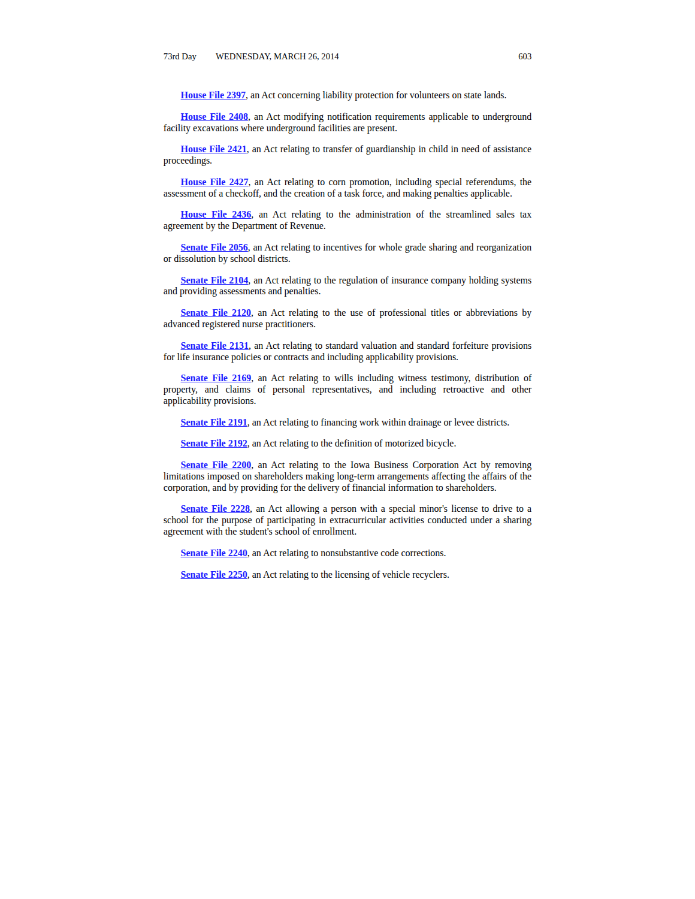73rd Day WEDNESDAY, MARCH 26, 2014 603
House File 2397, an Act concerning liability protection for volunteers on state lands.
House File 2408, an Act modifying notification requirements applicable to underground facility excavations where underground facilities are present.
House File 2421, an Act relating to transfer of guardianship in child in need of assistance proceedings.
House File 2427, an Act relating to corn promotion, including special referendums, the assessment of a checkoff, and the creation of a task force, and making penalties applicable.
House File 2436, an Act relating to the administration of the streamlined sales tax agreement by the Department of Revenue.
Senate File 2056, an Act relating to incentives for whole grade sharing and reorganization or dissolution by school districts.
Senate File 2104, an Act relating to the regulation of insurance company holding systems and providing assessments and penalties.
Senate File 2120, an Act relating to the use of professional titles or abbreviations by advanced registered nurse practitioners.
Senate File 2131, an Act relating to standard valuation and standard forfeiture provisions for life insurance policies or contracts and including applicability provisions.
Senate File 2169, an Act relating to wills including witness testimony, distribution of property, and claims of personal representatives, and including retroactive and other applicability provisions.
Senate File 2191, an Act relating to financing work within drainage or levee districts.
Senate File 2192, an Act relating to the definition of motorized bicycle.
Senate File 2200, an Act relating to the Iowa Business Corporation Act by removing limitations imposed on shareholders making long-term arrangements affecting the affairs of the corporation, and by providing for the delivery of financial information to shareholders.
Senate File 2228, an Act allowing a person with a special minor's license to drive to a school for the purpose of participating in extracurricular activities conducted under a sharing agreement with the student's school of enrollment.
Senate File 2240, an Act relating to nonsubstantive code corrections.
Senate File 2250, an Act relating to the licensing of vehicle recyclers.